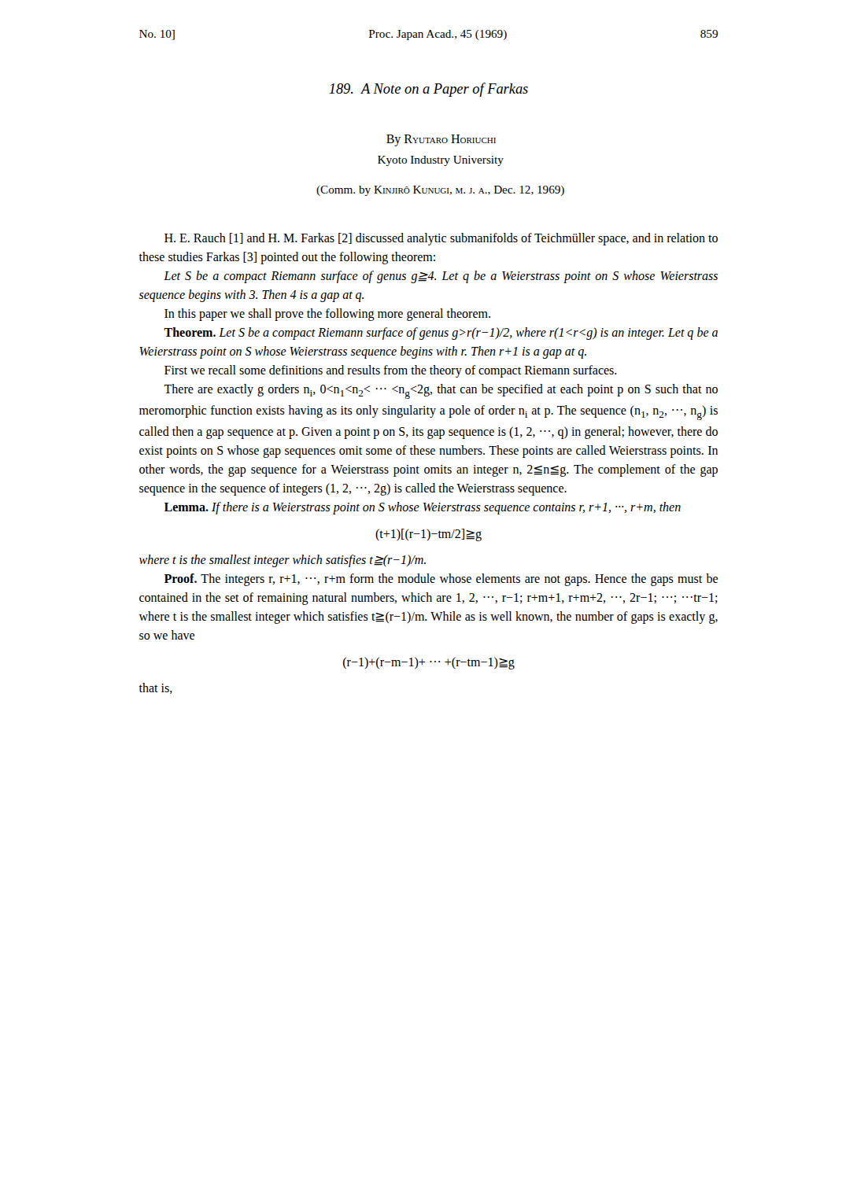No. 10] Proc. Japan Acad., 45 (1969) 859
189. A Note on a Paper of Farkas
By Ryutaro Horiuchi
Kyoto Industry University
(Comm. by Kinjirô Kunugi, m. j. a., Dec. 12, 1969)
H. E. Rauch [1] and H. M. Farkas [2] discussed analytic submanifolds of Teichmüller space, and in relation to these studies Farkas [3] pointed out the following theorem:
Let S be a compact Riemann surface of genus g≧4. Let q be a Weierstrass point on S whose Weierstrass sequence begins with 3. Then 4 is a gap at q.
In this paper we shall prove the following more general theorem.
Theorem. Let S be a compact Riemann surface of genus g>r(r−1)/2, where r(1<r<g) is an integer. Let q be a Weierstrass point on S whose Weierstrass sequence begins with r. Then r+1 is a gap at q.
First we recall some definitions and results from the theory of compact Riemann surfaces.
There are exactly g orders ni, 0<n1<n2< ··· <ng<2g, that can be specified at each point p on S such that no meromorphic function exists having as its only singularity a pole of order ni at p. The sequence (n1, n2, ···, ng) is called then a gap sequence at p. Given a point p on S, its gap sequence is (1, 2, ···, q) in general; however, there do exist points on S whose gap sequences omit some of these numbers. These points are called Weierstrass points. In other words, the gap sequence for a Weierstrass point omits an integer n, 2≦n≦g. The complement of the gap sequence in the sequence of integers (1, 2, ···, 2g) is called the Weierstrass sequence.
Lemma. If there is a Weierstrass point on S whose Weierstrass sequence contains r, r+1, ···, r+m, then
(t+1)[(r−1)−tm/2]≧g
where t is the smallest integer which satisfies t≧(r−1)/m.
Proof. The integers r, r+1, ···, r+m form the module whose elements are not gaps. Hence the gaps must be contained in the set of remaining natural numbers, which are 1, 2, ···, r−1; r+m+1, r+m+2, ···, 2r−1; ···; ···tr−1; where t is the smallest integer which satisfies t≧(r−1)/m. While as is well known, the number of gaps is exactly g, so we have
(r−1)+(r−m−1)+ ··· +(r−tm−1)≧g
that is,